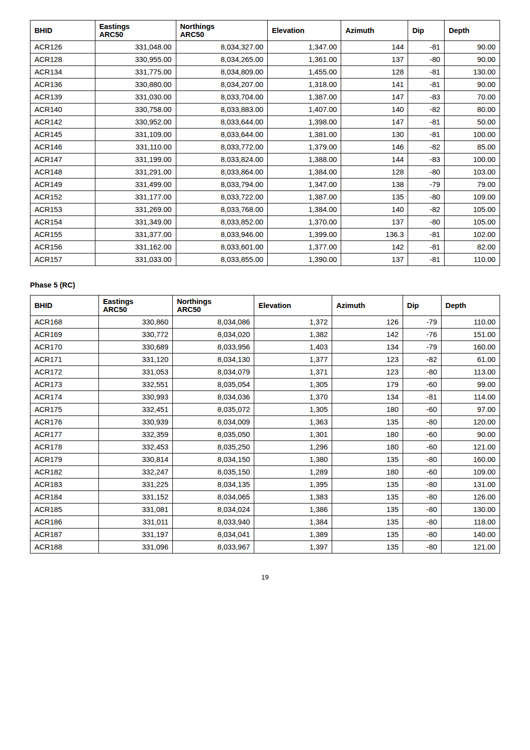| BHID | Eastings ARC50 | Northings ARC50 | Elevation | Azimuth | Dip | Depth |
| --- | --- | --- | --- | --- | --- | --- |
| ACR126 | 331,048.00 | 8,034,327.00 | 1,347.00 | 144 | -81 | 90.00 |
| ACR128 | 330,955.00 | 8,034,265.00 | 1,361.00 | 137 | -80 | 90.00 |
| ACR134 | 331,775.00 | 8,034,809.00 | 1,455.00 | 128 | -81 | 130.00 |
| ACR136 | 330,880.00 | 8,034,207.00 | 1,318.00 | 141 | -81 | 90.00 |
| ACR139 | 331,030.00 | 8,033,704.00 | 1,387.00 | 147 | -83 | 70.00 |
| ACR140 | 330,758.00 | 8,033,883.00 | 1,407.00 | 140 | -82 | 80.00 |
| ACR142 | 330,952.00 | 8,033,644.00 | 1,398.00 | 147 | -81 | 50.00 |
| ACR145 | 331,109.00 | 8,033,644.00 | 1,381.00 | 130 | -81 | 100.00 |
| ACR146 | 331,110.00 | 8,033,772.00 | 1,379.00 | 146 | -82 | 85.00 |
| ACR147 | 331,199.00 | 8,033,824.00 | 1,388.00 | 144 | -83 | 100.00 |
| ACR148 | 331,291.00 | 8,033,864.00 | 1,384.00 | 128 | -80 | 103.00 |
| ACR149 | 331,499.00 | 8,033,794.00 | 1,347.00 | 138 | -79 | 79.00 |
| ACR152 | 331,177.00 | 8,033,722.00 | 1,387.00 | 135 | -80 | 109.00 |
| ACR153 | 331,269.00 | 8,033,768.00 | 1,384.00 | 140 | -82 | 105.00 |
| ACR154 | 331,349.00 | 8,033,852.00 | 1,370.00 | 137 | -80 | 105.00 |
| ACR155 | 331,377.00 | 8,033,946.00 | 1,399.00 | 136.3 | -81 | 102.00 |
| ACR156 | 331,162.00 | 8,033,601.00 | 1,377.00 | 142 | -81 | 82.00 |
| ACR157 | 331,033.00 | 8,033,855.00 | 1,390.00 | 137 | -81 | 110.00 |
Phase 5 (RC)
| BHID | Eastings ARC50 | Northings ARC50 | Elevation | Azimuth | Dip | Depth |
| --- | --- | --- | --- | --- | --- | --- |
| ACR168 | 330,860 | 8,034,086 | 1,372 | 126 | -79 | 110.00 |
| ACR169 | 330,772 | 8,034,020 | 1,382 | 142 | -76 | 151.00 |
| ACR170 | 330,689 | 8,033,956 | 1,403 | 134 | -79 | 160.00 |
| ACR171 | 331,120 | 8,034,130 | 1,377 | 123 | -82 | 61.00 |
| ACR172 | 331,053 | 8,034,079 | 1,371 | 123 | -80 | 113.00 |
| ACR173 | 332,551 | 8,035,054 | 1,305 | 179 | -60 | 99.00 |
| ACR174 | 330,993 | 8,034,036 | 1,370 | 134 | -81 | 114.00 |
| ACR175 | 332,451 | 8,035,072 | 1,305 | 180 | -60 | 97.00 |
| ACR176 | 330,939 | 8,034,009 | 1,363 | 135 | -80 | 120.00 |
| ACR177 | 332,359 | 8,035,050 | 1,301 | 180 | -60 | 90.00 |
| ACR178 | 332,453 | 8,035,250 | 1,296 | 180 | -60 | 121.00 |
| ACR179 | 330,814 | 8,034,150 | 1,380 | 135 | -80 | 160.00 |
| ACR182 | 332,247 | 8,035,150 | 1,289 | 180 | -60 | 109.00 |
| ACR183 | 331,225 | 8,034,135 | 1,395 | 135 | -80 | 131.00 |
| ACR184 | 331,152 | 8,034,065 | 1,383 | 135 | -80 | 126.00 |
| ACR185 | 331,081 | 8,034,024 | 1,386 | 135 | -80 | 130.00 |
| ACR186 | 331,011 | 8,033,940 | 1,384 | 135 | -80 | 118.00 |
| ACR187 | 331,197 | 8,034,041 | 1,389 | 135 | -80 | 140.00 |
| ACR188 | 331,096 | 8,033,967 | 1,397 | 135 | -80 | 121.00 |
19